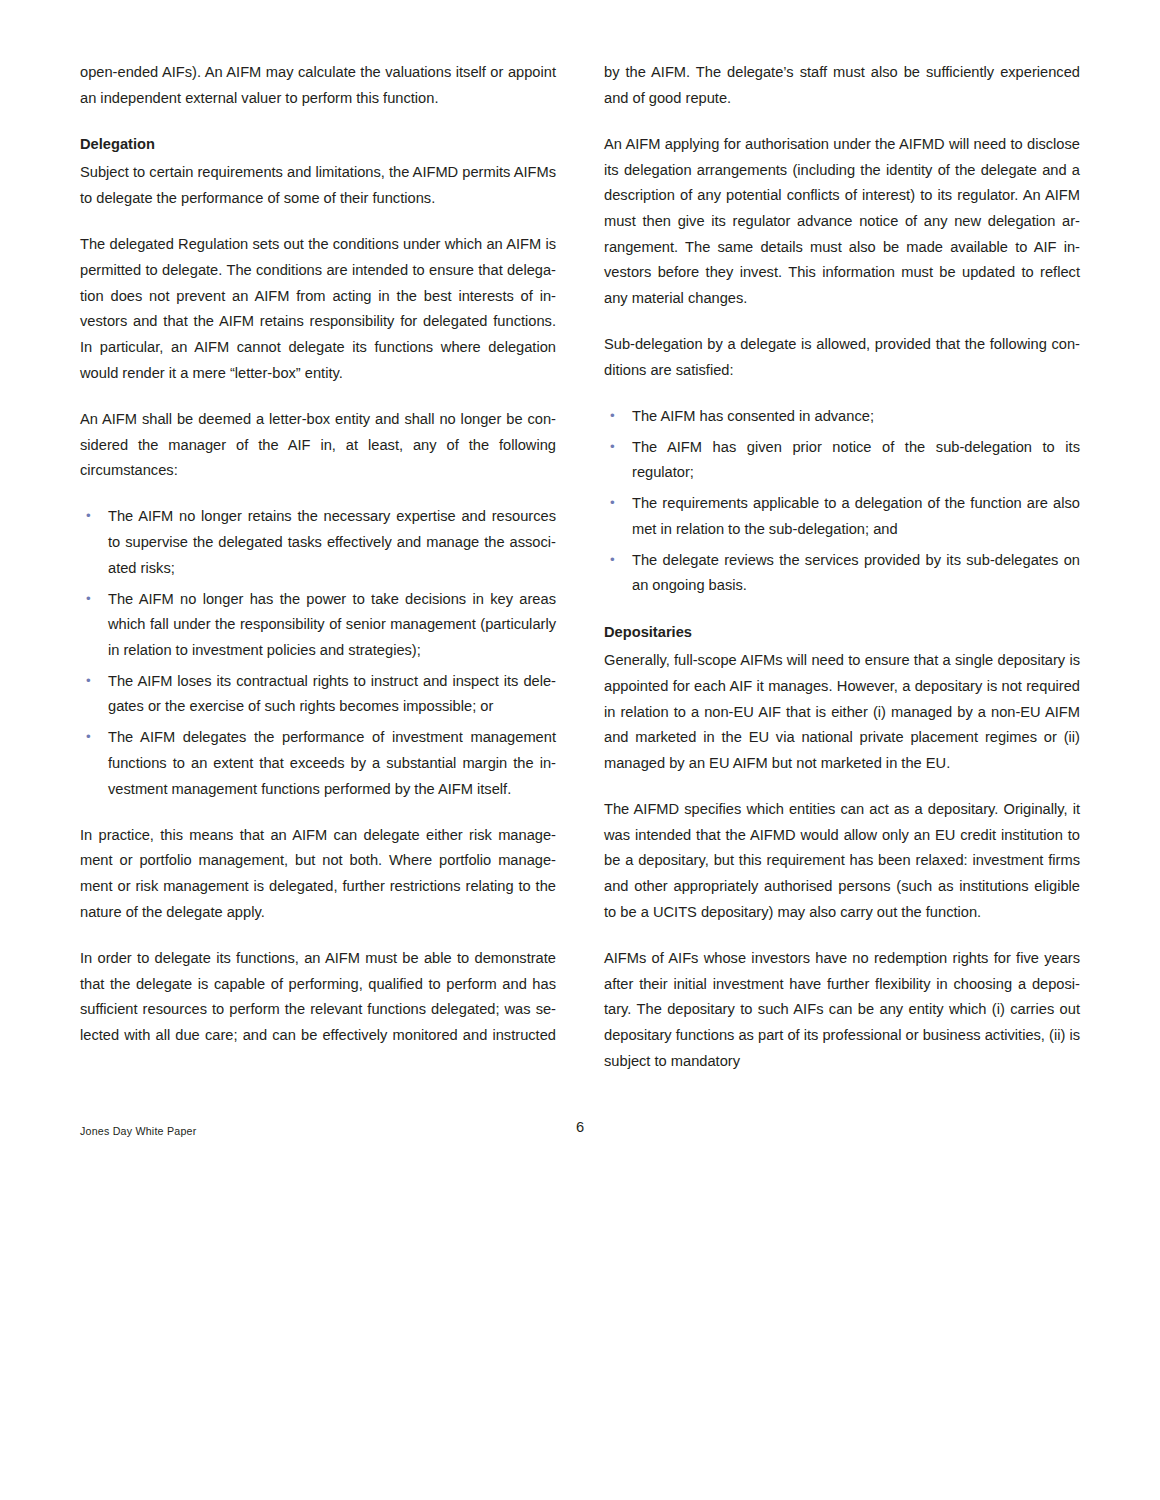open-ended AIFs). An AIFM may calculate the valuations itself or appoint an independent external valuer to perform this function.
Delegation
Subject to certain requirements and limitations, the AIFMD permits AIFMs to delegate the performance of some of their functions.
The delegated Regulation sets out the conditions under which an AIFM is permitted to delegate. The conditions are intended to ensure that delegation does not prevent an AIFM from acting in the best interests of investors and that the AIFM retains responsibility for delegated functions. In particular, an AIFM cannot delegate its functions where delegation would render it a mere “letter-box” entity.
An AIFM shall be deemed a letter-box entity and shall no longer be considered the manager of the AIF in, at least, any of the following circumstances:
The AIFM no longer retains the necessary expertise and resources to supervise the delegated tasks effectively and manage the associated risks;
The AIFM no longer has the power to take decisions in key areas which fall under the responsibility of senior management (particularly in relation to investment policies and strategies);
The AIFM loses its contractual rights to instruct and inspect its delegates or the exercise of such rights becomes impossible; or
The AIFM delegates the performance of investment management functions to an extent that exceeds by a substantial margin the investment management functions performed by the AIFM itself.
In practice, this means that an AIFM can delegate either risk management or portfolio management, but not both. Where portfolio management or risk management is delegated, further restrictions relating to the nature of the delegate apply.
In order to delegate its functions, an AIFM must be able to demonstrate that the delegate is capable of performing, qualified to perform and has sufficient resources to perform the relevant functions delegated; was selected with all due care; and can be effectively monitored and instructed by the AIFM. The delegate’s staff must also be sufficiently experienced and of good repute.
An AIFM applying for authorisation under the AIFMD will need to disclose its delegation arrangements (including the identity of the delegate and a description of any potential conflicts of interest) to its regulator. An AIFM must then give its regulator advance notice of any new delegation arrangement. The same details must also be made available to AIF investors before they invest. This information must be updated to reflect any material changes.
Sub-delegation by a delegate is allowed, provided that the following conditions are satisfied:
The AIFM has consented in advance;
The AIFM has given prior notice of the sub-delegation to its regulator;
The requirements applicable to a delegation of the function are also met in relation to the sub-delegation; and
The delegate reviews the services provided by its sub-delegates on an ongoing basis.
Depositaries
Generally, full-scope AIFMs will need to ensure that a single depositary is appointed for each AIF it manages. However, a depositary is not required in relation to a non-EU AIF that is either (i) managed by a non-EU AIFM and marketed in the EU via national private placement regimes or (ii) managed by an EU AIFM but not marketed in the EU.
The AIFMD specifies which entities can act as a depositary. Originally, it was intended that the AIFMD would allow only an EU credit institution to be a depositary, but this requirement has been relaxed: investment firms and other appropriately authorised persons (such as institutions eligible to be a UCITS depositary) may also carry out the function.
AIFMs of AIFs whose investors have no redemption rights for five years after their initial investment have further flexibility in choosing a depositary. The depositary to such AIFs can be any entity which (i) carries out depositary functions as part of its professional or business activities, (ii) is subject to mandatory
Jones Day White Paper 6